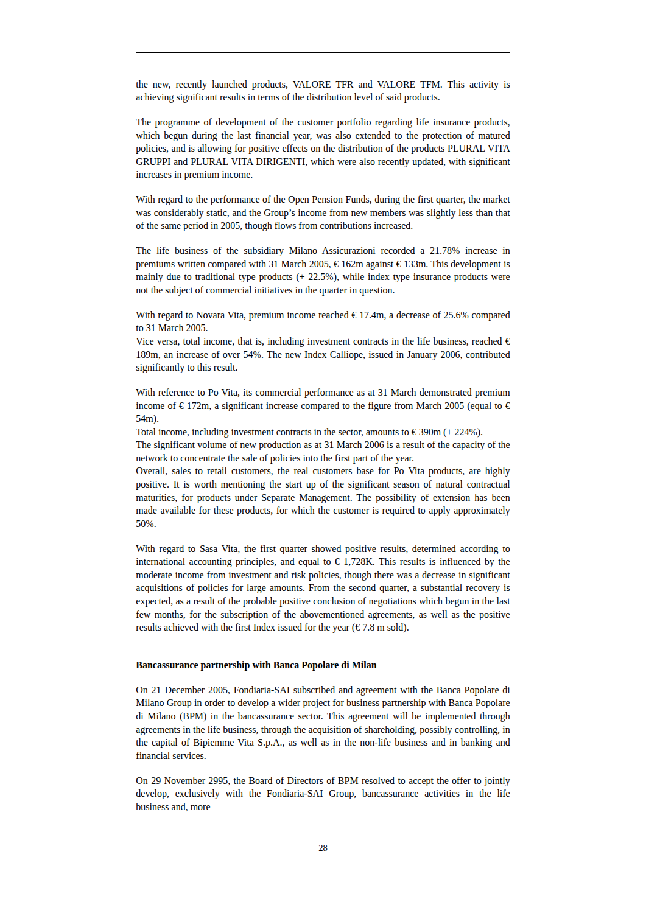the new, recently launched products, VALORE TFR and VALORE TFM. This activity is achieving significant results in terms of the distribution level of said products.
The programme of development of the customer portfolio regarding life insurance products, which begun during the last financial year, was also extended to the protection of matured policies, and is allowing for positive effects on the distribution of the products PLURAL VITA GRUPPI and PLURAL VITA DIRIGENTI, which were also recently updated, with significant increases in premium income.
With regard to the performance of the Open Pension Funds, during the first quarter, the market was considerably static, and the Group’s income from new members was slightly less than that of the same period in 2005, though flows from contributions increased.
The life business of the subsidiary Milano Assicurazioni recorded a 21.78% increase in premiums written compared with 31 March 2005, € 162m against € 133m. This development is mainly due to traditional type products (+ 22.5%), while index type insurance products were not the subject of commercial initiatives in the quarter in question.
With regard to Novara Vita, premium income reached € 17.4m, a decrease of 25.6% compared to 31 March 2005.
Vice versa, total income, that is, including investment contracts in the life business, reached € 189m, an increase of over 54%. The new Index Calliope, issued in January 2006, contributed significantly to this result.
With reference to Po Vita, its commercial performance as at 31 March demonstrated premium income of € 172m, a significant increase compared to the figure from March 2005 (equal to € 54m).
Total income, including investment contracts in the sector, amounts to € 390m (+ 224%).
The significant volume of new production as at 31 March 2006 is a result of the capacity of the network to concentrate the sale of policies into the first part of the year.
Overall, sales to retail customers, the real customers base for Po Vita products, are highly positive. It is worth mentioning the start up of the significant season of natural contractual maturities, for products under Separate Management. The possibility of extension has been made available for these products, for which the customer is required to apply approximately 50%.
With regard to Sasa Vita, the first quarter showed positive results, determined according to international accounting principles, and equal to € 1,728K. This results is influenced by the moderate income from investment and risk policies, though there was a decrease in significant acquisitions of policies for large amounts. From the second quarter, a substantial recovery is expected, as a result of the probable positive conclusion of negotiations which begun in the last few months, for the subscription of the abovementioned agreements, as well as the positive results achieved with the first Index issued for the year (€ 7.8 m sold).
Bancassurance partnership with Banca Popolare di Milan
On 21 December 2005, Fondiaria-SAI subscribed and agreement with the Banca Popolare di Milano Group in order to develop a wider project for business partnership with Banca Popolare di Milano (BPM) in the bancassurance sector. This agreement will be implemented through agreements in the life business, through the acquisition of shareholding, possibly controlling, in the capital of Bipiemme Vita S.p.A., as well as in the non-life business and in banking and financial services.
On 29 November 2995, the Board of Directors of BPM resolved to accept the offer to jointly develop, exclusively with the Fondiaria-SAI Group, bancassurance activities in the life business and, more
28